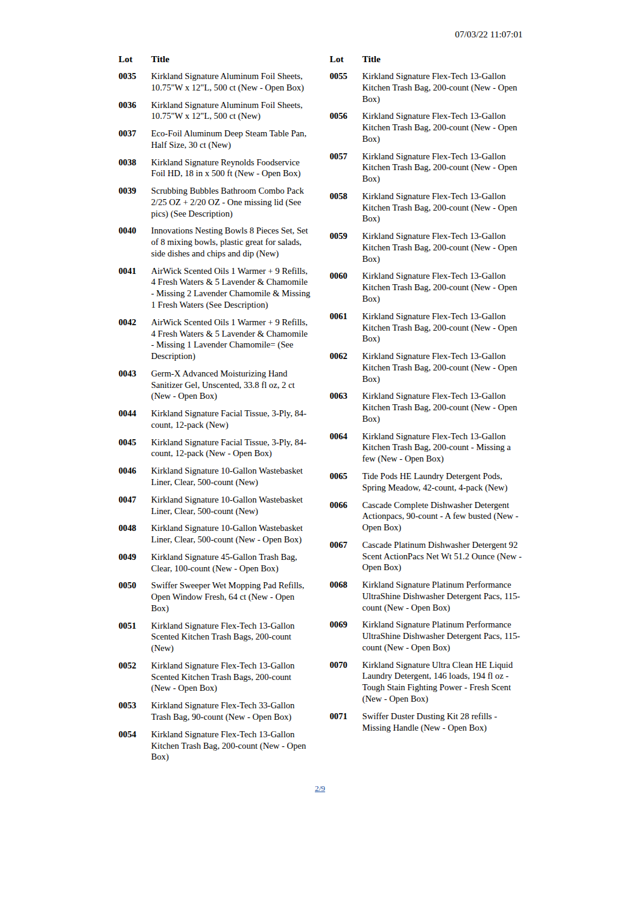07/03/22 11:07:01
| Lot | Title |
| --- | --- |
| 0035 | Kirkland Signature Aluminum Foil Sheets, 10.75"W x 12"L, 500 ct (New - Open Box) |
| 0036 | Kirkland Signature Aluminum Foil Sheets, 10.75"W x 12"L, 500 ct (New) |
| 0037 | Eco-Foil Aluminum Deep Steam Table Pan, Half Size, 30 ct (New) |
| 0038 | Kirkland Signature Reynolds Foodservice Foil HD, 18 in x 500 ft (New - Open Box) |
| 0039 | Scrubbing Bubbles Bathroom Combo Pack 2/25 OZ + 2/20 OZ - One missing lid (See pics) (See Description) |
| 0040 | Innovations Nesting Bowls 8 Pieces Set, Set of 8 mixing bowls, plastic great for salads, side dishes and chips and dip (New) |
| 0041 | AirWick Scented Oils 1 Warmer + 9 Refills, 4 Fresh Waters & 5 Lavender & Chamomile - Missing 2 Lavender Chamomile & Missing 1 Fresh Waters (See Description) |
| 0042 | AirWick Scented Oils 1 Warmer + 9 Refills, 4 Fresh Waters & 5 Lavender & Chamomile - Missing 1 Lavender Chamomile= (See Description) |
| 0043 | Germ-X Advanced Moisturizing Hand Sanitizer Gel, Unscented, 33.8 fl oz, 2 ct (New - Open Box) |
| 0044 | Kirkland Signature Facial Tissue, 3-Ply, 84-count, 12-pack (New) |
| 0045 | Kirkland Signature Facial Tissue, 3-Ply, 84-count, 12-pack (New - Open Box) |
| 0046 | Kirkland Signature 10-Gallon Wastebasket Liner, Clear, 500-count (New) |
| 0047 | Kirkland Signature 10-Gallon Wastebasket Liner, Clear, 500-count (New) |
| 0048 | Kirkland Signature 10-Gallon Wastebasket Liner, Clear, 500-count (New - Open Box) |
| 0049 | Kirkland Signature 45-Gallon Trash Bag, Clear, 100-count (New - Open Box) |
| 0050 | Swiffer Sweeper Wet Mopping Pad Refills, Open Window Fresh, 64 ct (New - Open Box) |
| 0051 | Kirkland Signature Flex-Tech 13-Gallon Scented Kitchen Trash Bags, 200-count (New) |
| 0052 | Kirkland Signature Flex-Tech 13-Gallon Scented Kitchen Trash Bags, 200-count (New - Open Box) |
| 0053 | Kirkland Signature Flex-Tech 33-Gallon Trash Bag, 90-count (New - Open Box) |
| 0054 | Kirkland Signature Flex-Tech 13-Gallon Kitchen Trash Bag, 200-count (New - Open Box) |
| Lot | Title |
| --- | --- |
| 0055 | Kirkland Signature Flex-Tech 13-Gallon Kitchen Trash Bag, 200-count (New - Open Box) |
| 0056 | Kirkland Signature Flex-Tech 13-Gallon Kitchen Trash Bag, 200-count (New - Open Box) |
| 0057 | Kirkland Signature Flex-Tech 13-Gallon Kitchen Trash Bag, 200-count (New - Open Box) |
| 0058 | Kirkland Signature Flex-Tech 13-Gallon Kitchen Trash Bag, 200-count (New - Open Box) |
| 0059 | Kirkland Signature Flex-Tech 13-Gallon Kitchen Trash Bag, 200-count (New - Open Box) |
| 0060 | Kirkland Signature Flex-Tech 13-Gallon Kitchen Trash Bag, 200-count (New - Open Box) |
| 0061 | Kirkland Signature Flex-Tech 13-Gallon Kitchen Trash Bag, 200-count (New - Open Box) |
| 0062 | Kirkland Signature Flex-Tech 13-Gallon Kitchen Trash Bag, 200-count (New - Open Box) |
| 0063 | Kirkland Signature Flex-Tech 13-Gallon Kitchen Trash Bag, 200-count (New - Open Box) |
| 0064 | Kirkland Signature Flex-Tech 13-Gallon Kitchen Trash Bag, 200-count - Missing a few (New - Open Box) |
| 0065 | Tide Pods HE Laundry Detergent Pods, Spring Meadow, 42-count, 4-pack (New) |
| 0066 | Cascade Complete Dishwasher Detergent Actionpacs, 90-count - A few busted (New - Open Box) |
| 0067 | Cascade Platinum Dishwasher Detergent 92 Scent ActionPacs Net Wt 51.2 Ounce (New - Open Box) |
| 0068 | Kirkland Signature Platinum Performance UltraShine Dishwasher Detergent Pacs, 115-count (New - Open Box) |
| 0069 | Kirkland Signature Platinum Performance UltraShine Dishwasher Detergent Pacs, 115-count (New - Open Box) |
| 0070 | Kirkland Signature Ultra Clean HE Liquid Laundry Detergent, 146 loads, 194 fl oz - Tough Stain Fighting Power - Fresh Scent (New - Open Box) |
| 0071 | Swiffer Duster Dusting Kit 28 refills - Missing Handle (New - Open Box) |
2/9